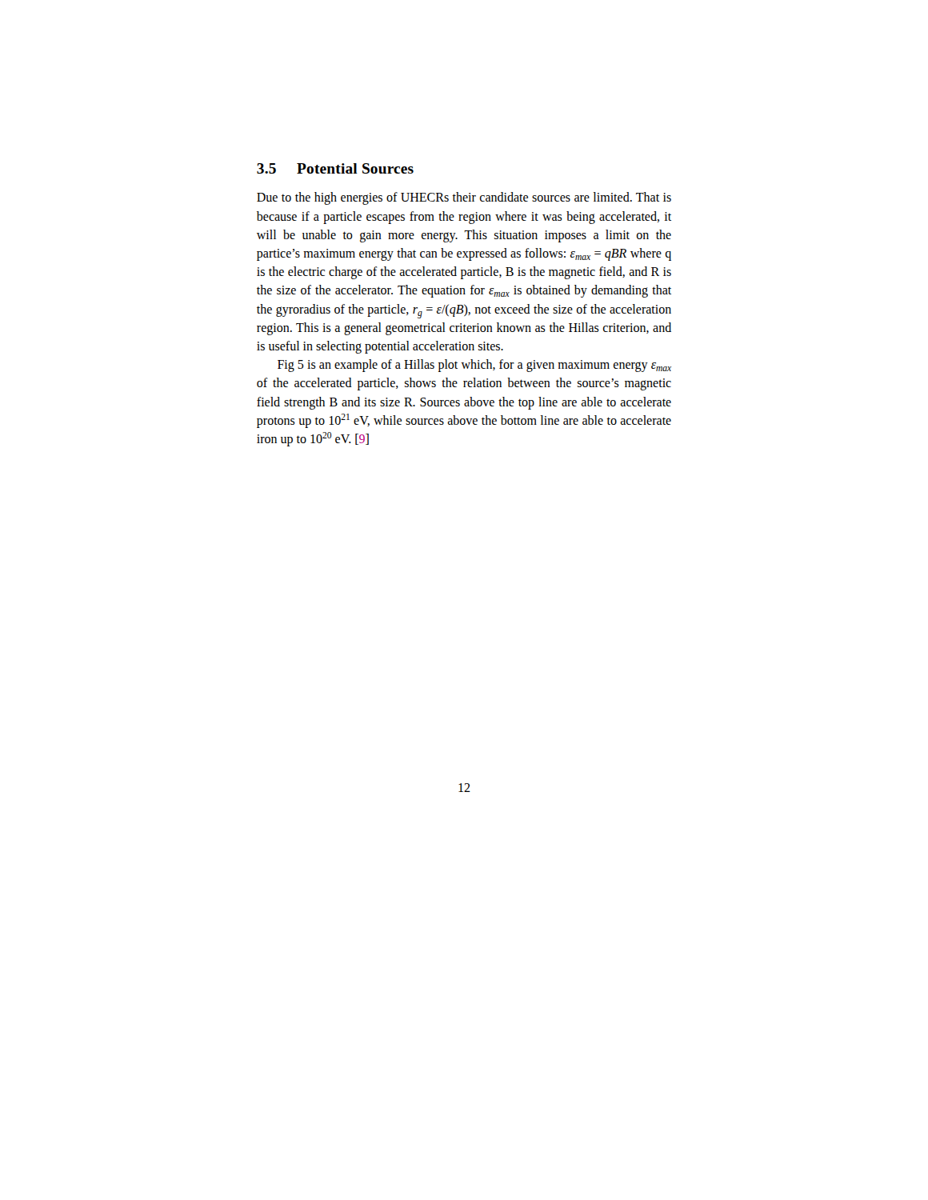3.5 Potential Sources
Due to the high energies of UHECRs their candidate sources are limited. That is because if a particle escapes from the region where it was being accelerated, it will be unable to gain more energy. This situation imposes a limit on the partice’s maximum energy that can be expressed as follows: εmax = qBR where q is the electric charge of the accelerated particle, B is the magnetic field, and R is the size of the accelerator. The equation for εmax is obtained by demanding that the gyroradius of the particle, rg = ε/(qB), not exceed the size of the acceleration region. This is a general geometrical criterion known as the Hillas criterion, and is useful in selecting potential acceleration sites.
Fig 5 is an example of a Hillas plot which, for a given maximum energy εmax of the accelerated particle, shows the relation between the source’s magnetic field strength B and its size R. Sources above the top line are able to accelerate protons up to 1021 eV, while sources above the bottom line are able to accelerate iron up to 1020 eV. [9]
12